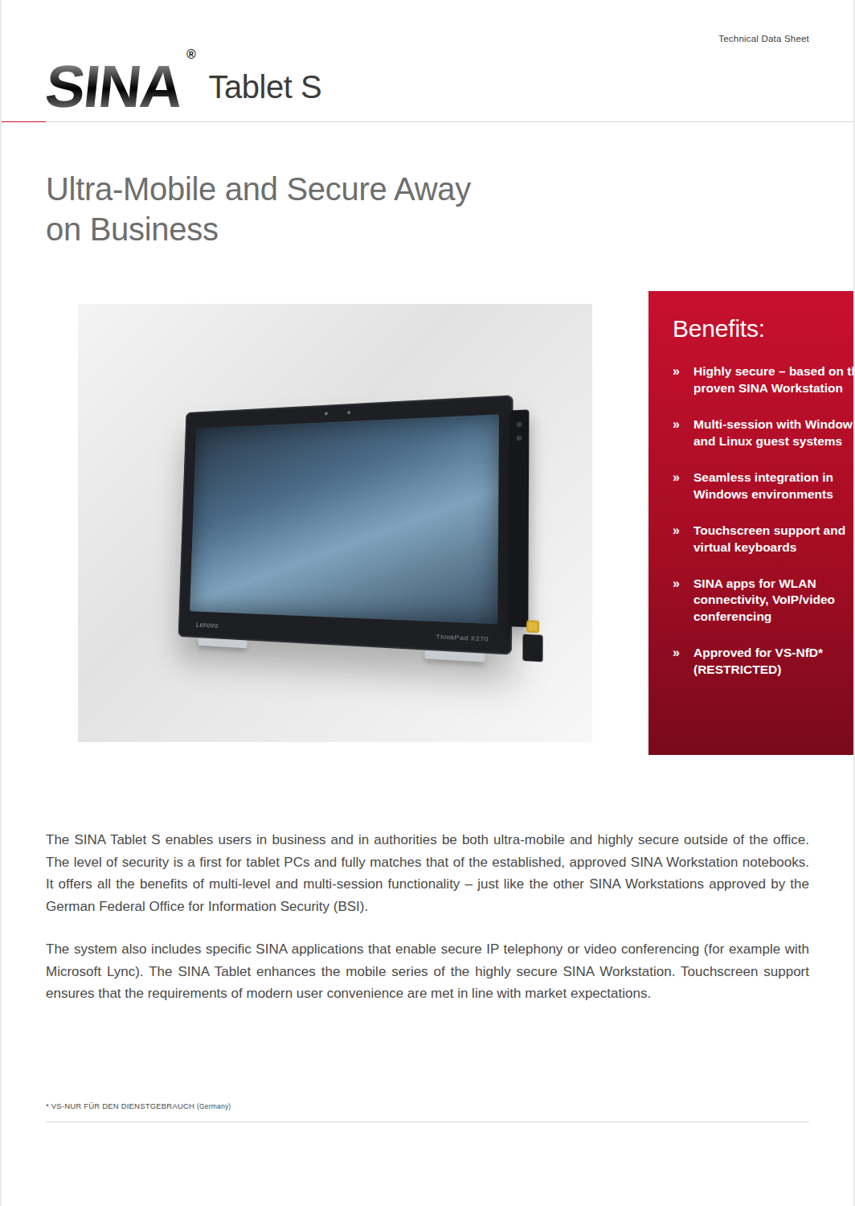Technical Data Sheet
SINA® Tablet S
Ultra-Mobile and Secure Away
on Business
Lenovo
ThinkPad X270
Benefits:
Highly secure – based on the proven SINA Workstation
Multi-session with Windows and Linux guest systems
Seamless integration in Windows environments
Touchscreen support and virtual keyboards
SINA apps for WLAN connectivity, VoIP/video conferencing
Approved for VS-NfD* (RESTRICTED)
The SINA Tablet S enables users in business and in authorities be both ultra-mobile and highly secure outside of the office. The level of security is a first for tablet PCs and fully matches that of the established, approved SINA Workstation notebooks. It offers all the benefits of multi-level and multi-session functionality – just like the other SINA Workstations approved by the German Federal Office for Information Security (BSI).
The system also includes specific SINA applications that enable secure IP telephony or video conferencing (for example with Microsoft Lync). The SINA Tablet enhances the mobile series of the highly secure SINA Workstation. Touchscreen support ensures that the requirements of modern user convenience are met in line with market expectations.
* VS-NUR FÜR DEN DIENSTGEBRAUCH (Germany)